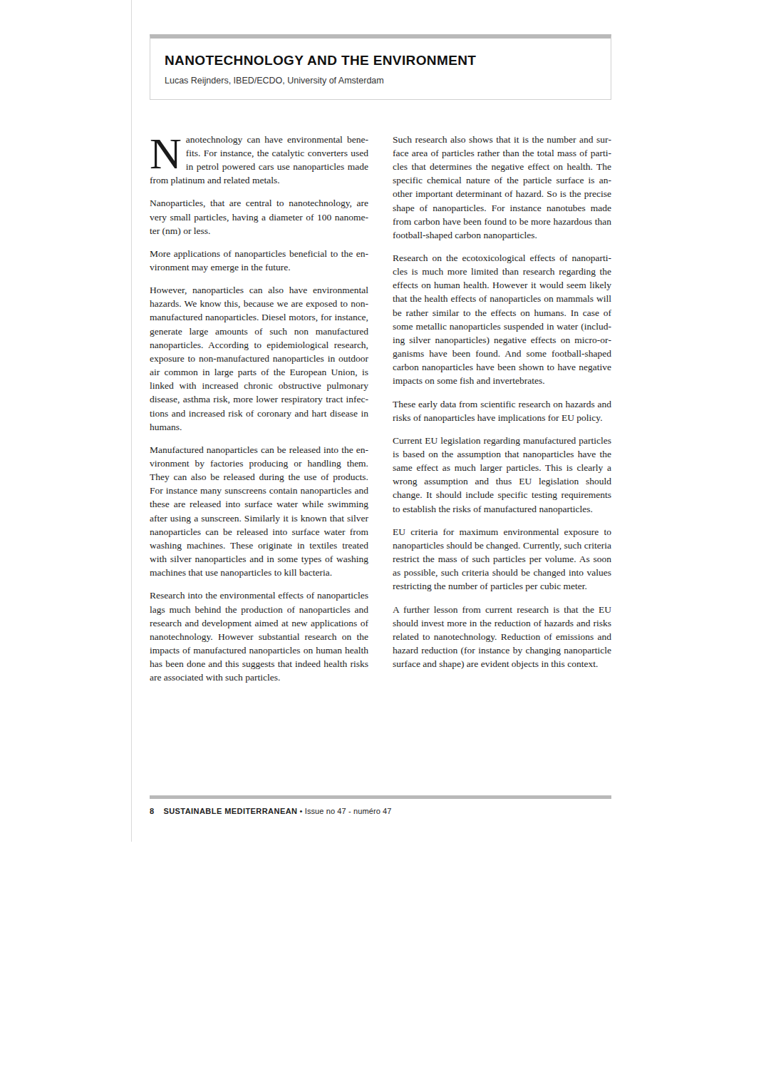Nanotechnology and the Environment
Lucas Reijnders, IBED/ECDO, University of Amsterdam
Nanotechnology can have environmental benefits. For instance, the catalytic converters used in petrol powered cars use nanoparticles made from platinum and related metals.
Nanoparticles, that are central to nanotechnology, are very small particles, having a diameter of 100 nanometer (nm) or less.
More applications of nanoparticles beneficial to the environment may emerge in the future.
However, nanoparticles can also have environmental hazards. We know this, because we are exposed to non-manufactured nanoparticles. Diesel motors, for instance, generate large amounts of such non manufactured nanoparticles. According to epidemiological research, exposure to non-manufactured nanoparticles in outdoor air common in large parts of the European Union, is linked with increased chronic obstructive pulmonary disease, asthma risk, more lower respiratory tract infections and increased risk of coronary and hart disease in humans.
Manufactured nanoparticles can be released into the environment by factories producing or handling them. They can also be released during the use of products. For instance many sunscreens contain nanoparticles and these are released into surface water while swimming after using a sunscreen. Similarly it is known that silver nanoparticles can be released into surface water from washing machines. These originate in textiles treated with silver nanoparticles and in some types of washing machines that use nanoparticles to kill bacteria.
Research into the environmental effects of nanoparticles lags much behind the production of nanoparticles and research and development aimed at new applications of nanotechnology. However substantial research on the impacts of manufactured nanoparticles on human health has been done and this suggests that indeed health risks are associated with such particles.
Such research also shows that it is the number and surface area of particles rather than the total mass of particles that determines the negative effect on health. The specific chemical nature of the particle surface is another important determinant of hazard. So is the precise shape of nanoparticles. For instance nanotubes made from carbon have been found to be more hazardous than football-shaped carbon nanoparticles.
Research on the ecotoxicological effects of nanoparticles is much more limited than research regarding the effects on human health. However it would seem likely that the health effects of nanoparticles on mammals will be rather similar to the effects on humans. In case of some metallic nanoparticles suspended in water (including silver nanoparticles) negative effects on micro-organisms have been found. And some football-shaped carbon nanoparticles have been shown to have negative impacts on some fish and invertebrates.
These early data from scientific research on hazards and risks of nanoparticles have implications for EU policy.
Current EU legislation regarding manufactured particles is based on the assumption that nanoparticles have the same effect as much larger particles. This is clearly a wrong assumption and thus EU legislation should change. It should include specific testing requirements to establish the risks of manufactured nanoparticles.
EU criteria for maximum environmental exposure to nanoparticles should be changed. Currently, such criteria restrict the mass of such particles per volume. As soon as possible, such criteria should be changed into values restricting the number of particles per cubic meter.
A further lesson from current research is that the EU should invest more in the reduction of hazards and risks related to nanotechnology. Reduction of emissions and hazard reduction (for instance by changing nanoparticle surface and shape) are evident objects in this context.
8 SUSTAINABLE MEDITERRANEAN • Issue no 47 - numéro 47